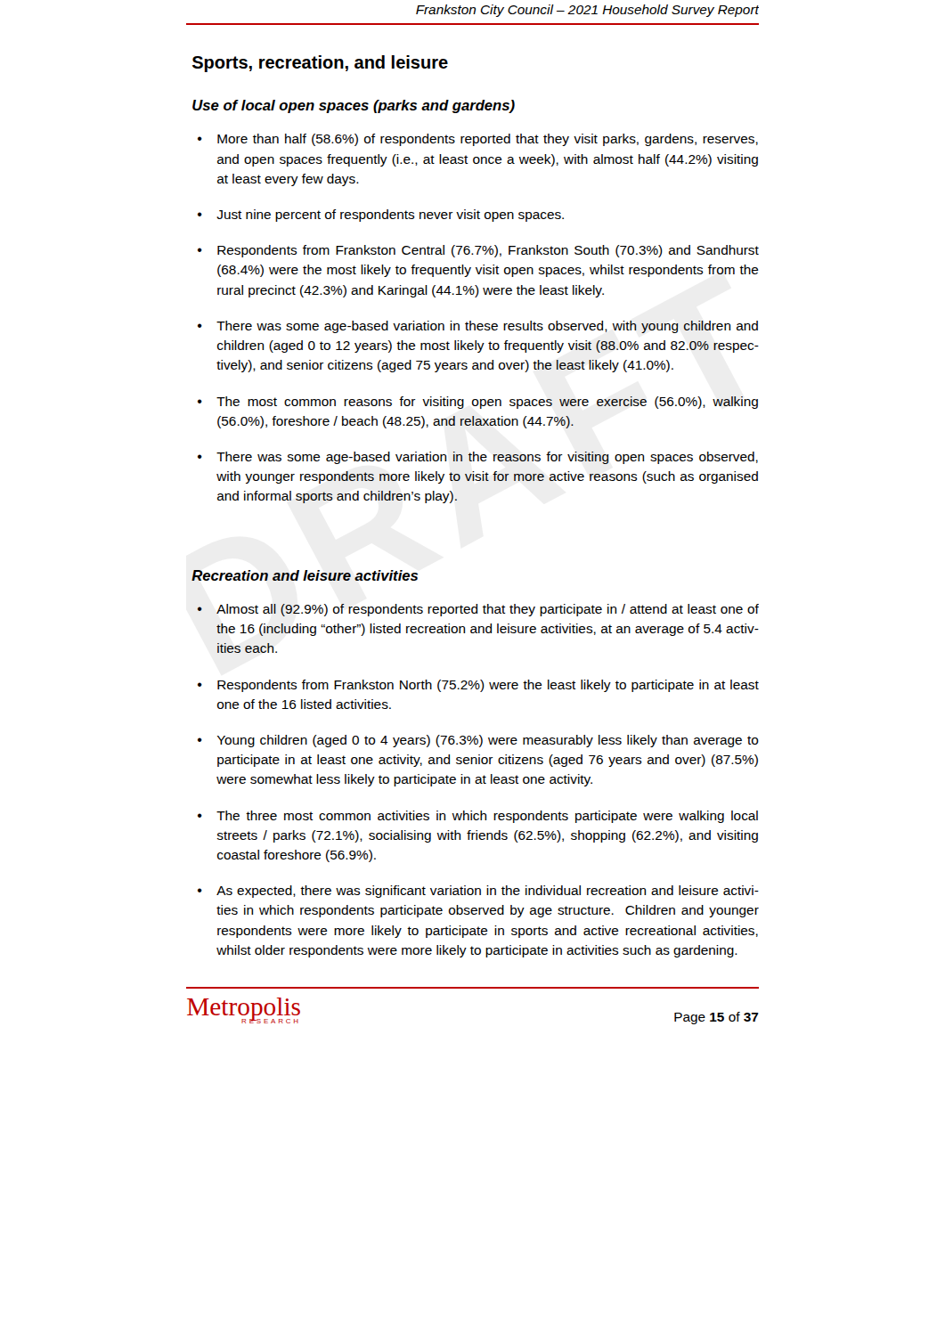DRAFT
Frankston City Council – 2021 Household Survey Report
Sports, recreation, and leisure
Use of local open spaces (parks and gardens)
More than half (58.6%) of respondents reported that they visit parks, gardens, reserves, and open spaces frequently (i.e., at least once a week), with almost half (44.2%) visiting at least every few days.
Just nine percent of respondents never visit open spaces.
Respondents from Frankston Central (76.7%), Frankston South (70.3%) and Sandhurst (68.4%) were the most likely to frequently visit open spaces, whilst respondents from the rural precinct (42.3%) and Karingal (44.1%) were the least likely.
There was some age-based variation in these results observed, with young children and children (aged 0 to 12 years) the most likely to frequently visit (88.0% and 82.0% respectively), and senior citizens (aged 75 years and over) the least likely (41.0%).
The most common reasons for visiting open spaces were exercise (56.0%), walking (56.0%), foreshore / beach (48.25), and relaxation (44.7%).
There was some age-based variation in the reasons for visiting open spaces observed, with younger respondents more likely to visit for more active reasons (such as organised and informal sports and children’s play).
Recreation and leisure activities
Almost all (92.9%) of respondents reported that they participate in / attend at least one of the 16 (including “other”) listed recreation and leisure activities, at an average of 5.4 activities each.
Respondents from Frankston North (75.2%) were the least likely to participate in at least one of the 16 listed activities.
Young children (aged 0 to 4 years) (76.3%) were measurably less likely than average to participate in at least one activity, and senior citizens (aged 76 years and over) (87.5%) were somewhat less likely to participate in at least one activity.
The three most common activities in which respondents participate were walking local streets / parks (72.1%), socialising with friends (62.5%), shopping (62.2%), and visiting coastal foreshore (56.9%).
As expected, there was significant variation in the individual recreation and leisure activities in which respondents participate observed by age structure. Children and younger respondents were more likely to participate in sports and active recreational activities, whilst older respondents were more likely to participate in activities such as gardening.
MetropolisRESEARCH
Page 15 of 37